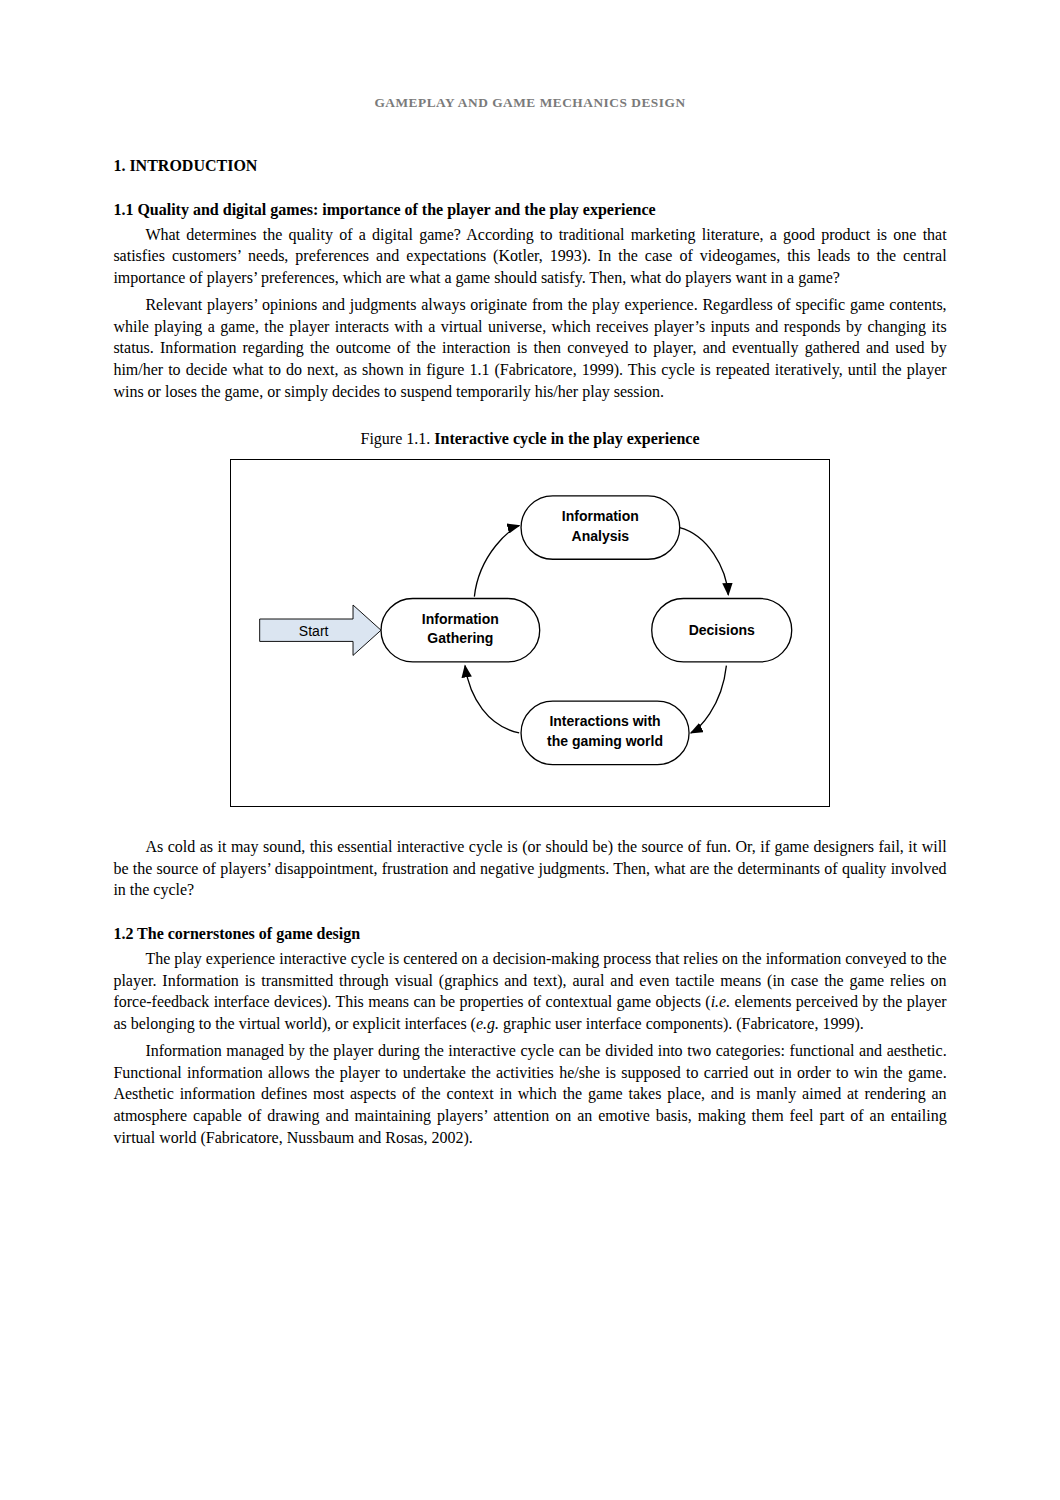GAMEPLAY AND GAME MECHANICS DESIGN
1. INTRODUCTION
1.1 Quality and digital games: importance of the player and the play experience
What determines the quality of a digital game? According to traditional marketing literature, a good product is one that satisfies customers’ needs, preferences and expectations (Kotler, 1993). In the case of videogames, this leads to the central importance of players’ preferences, which are what a game should satisfy. Then, what do players want in a game?
Relevant players’ opinions and judgments always originate from the play experience. Regardless of specific game contents, while playing a game, the player interacts with a virtual universe, which receives player’s inputs and responds by changing its status. Information regarding the outcome of the interaction is then conveyed to player, and eventually gathered and used by him/her to decide what to do next, as shown in figure 1.1 (Fabricatore, 1999). This cycle is repeated iteratively, until the player wins or loses the game, or simply decides to suspend temporarily his/her play session.
Figure 1.1. Interactive cycle in the play experience
Start Information Gathering Information Analysis Decisions Interactions with the gaming world
As cold as it may sound, this essential interactive cycle is (or should be) the source of fun. Or, if game designers fail, it will be the source of players’ disappointment, frustration and negative judgments. Then, what are the determinants of quality involved in the cycle?
1.2 The cornerstones of game design
The play experience interactive cycle is centered on a decision-making process that relies on the information conveyed to the player. Information is transmitted through visual (graphics and text), aural and even tactile means (in case the game relies on force-feedback interface devices). This means can be properties of contextual game objects (i.e. elements perceived by the player as belonging to the virtual world), or explicit interfaces (e.g. graphic user interface components). (Fabricatore, 1999).
Information managed by the player during the interactive cycle can be divided into two categories: functional and aesthetic. Functional information allows the player to undertake the activities he/she is supposed to carried out in order to win the game. Aesthetic information defines most aspects of the context in which the game takes place, and is manly aimed at rendering an atmosphere capable of drawing and maintaining players’ attention on an emotive basis, making them feel part of an entailing virtual world (Fabricatore, Nussbaum and Rosas, 2002).